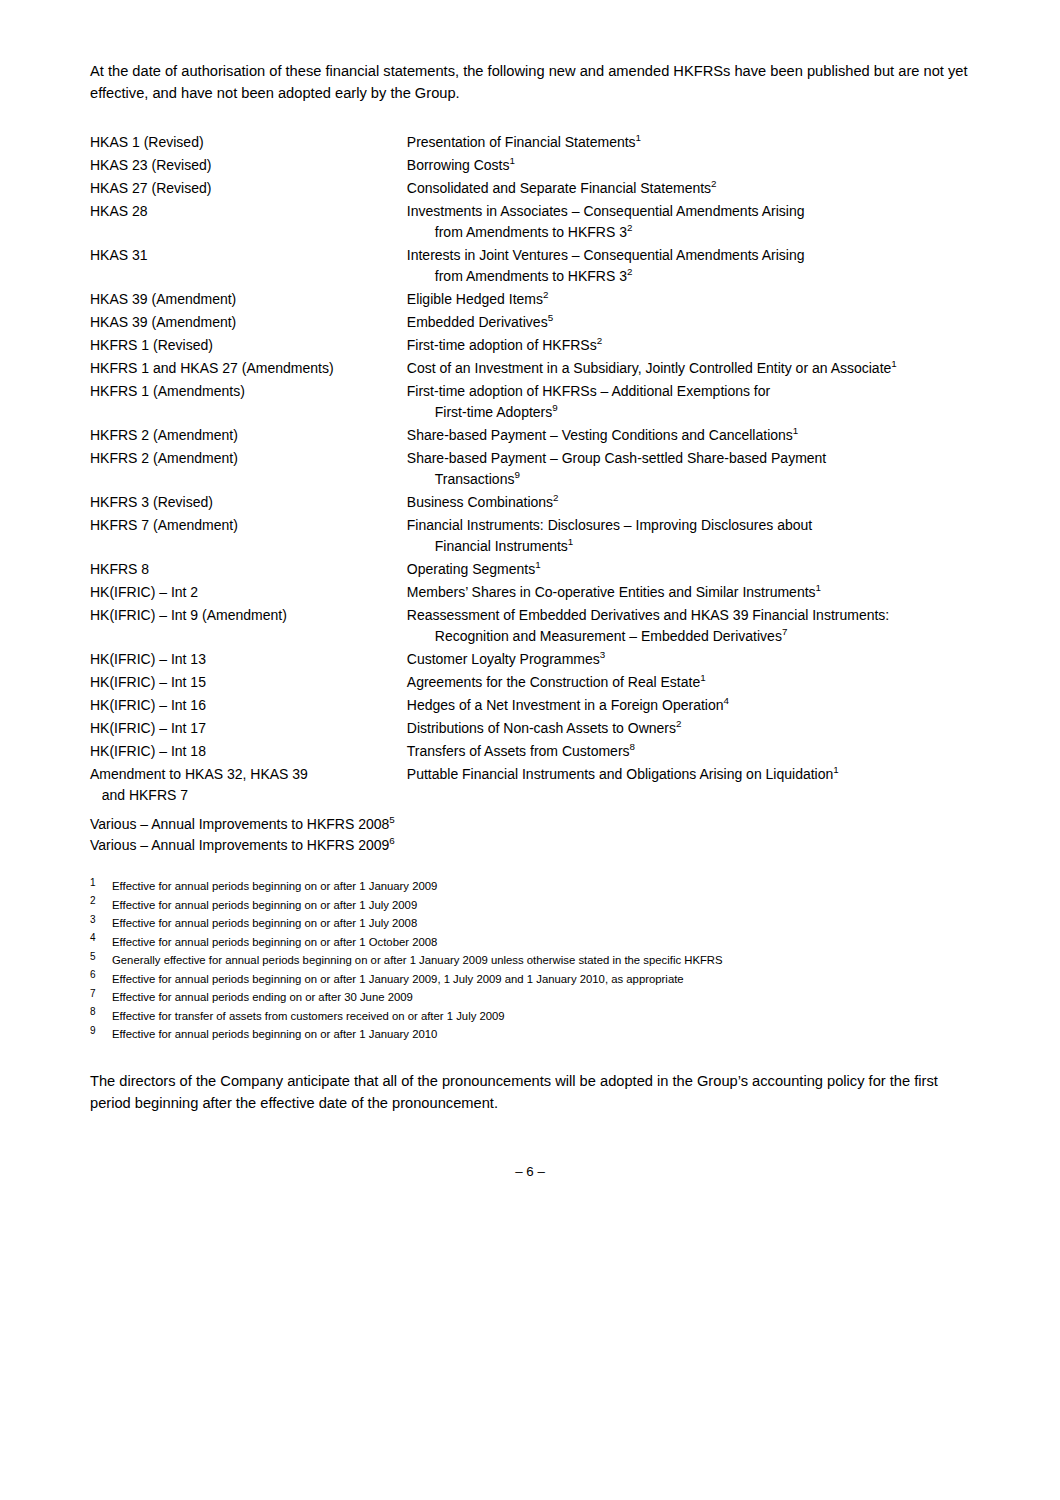At the date of authorisation of these financial statements, the following new and amended HKFRSs have been published but are not yet effective, and have not been adopted early by the Group.
| HKAS 1 (Revised) | Presentation of Financial Statements 1 |
| HKAS 23 (Revised) | Borrowing Costs 1 |
| HKAS 27 (Revised) | Consolidated and Separate Financial Statements 2 |
| HKAS 28 | Investments in Associates – Consequential Amendments Arising from Amendments to HKFRS 3 2 |
| HKAS 31 | Interests in Joint Ventures – Consequential Amendments Arising from Amendments to HKFRS 3 2 |
| HKAS 39 (Amendment) | Eligible Hedged Items 2 |
| HKAS 39 (Amendment) | Embedded Derivatives 5 |
| HKFRS 1 (Revised) | First-time adoption of HKFRSs 2 |
| HKFRS 1 and HKAS 27 (Amendments) | Cost of an Investment in a Subsidiary, Jointly Controlled Entity or an Associate 1 |
| HKFRS 1 (Amendments) | First-time adoption of HKFRSs – Additional Exemptions for First-time Adopters 9 |
| HKFRS 2 (Amendment) | Share-based Payment – Vesting Conditions and Cancellations 1 |
| HKFRS 2 (Amendment) | Share-based Payment – Group Cash-settled Share-based Payment Transactions 9 |
| HKFRS 3 (Revised) | Business Combinations 2 |
| HKFRS 7 (Amendment) | Financial Instruments: Disclosures – Improving Disclosures about Financial Instruments 1 |
| HKFRS 8 | Operating Segments 1 |
| HK(IFRIC) – Int 2 | Members’ Shares in Co-operative Entities and Similar Instruments 1 |
| HK(IFRIC) – Int 9 (Amendment) | Reassessment of Embedded Derivatives and HKAS 39 Financial Instruments: Recognition and Measurement – Embedded Derivatives 7 |
| HK(IFRIC) – Int 13 | Customer Loyalty Programmes 3 |
| HK(IFRIC) – Int 15 | Agreements for the Construction of Real Estate 1 |
| HK(IFRIC) – Int 16 | Hedges of a Net Investment in a Foreign Operation 4 |
| HK(IFRIC) – Int 17 | Distributions of Non-cash Assets to Owners 2 |
| HK(IFRIC) – Int 18 | Transfers of Assets from Customers 8 |
| Amendment to HKAS 32, HKAS 39 and HKFRS 7 | Puttable Financial Instruments and Obligations Arising on Liquidation 1 |
Various – Annual Improvements to HKFRS 20085
Various – Annual Improvements to HKFRS 20096
Effective for annual periods beginning on or after 1 January 2009
Effective for annual periods beginning on or after 1 July 2009
Effective for annual periods beginning on or after 1 July 2008
Effective for annual periods beginning on or after 1 October 2008
Generally effective for annual periods beginning on or after 1 January 2009 unless otherwise stated in the specific HKFRS
Effective for annual periods beginning on or after 1 January 2009, 1 July 2009 and 1 January 2010, as appropriate
Effective for annual periods ending on or after 30 June 2009
Effective for transfer of assets from customers received on or after 1 July 2009
Effective for annual periods beginning on or after 1 January 2010
The directors of the Company anticipate that all of the pronouncements will be adopted in the Group’s accounting policy for the first period beginning after the effective date of the pronouncement.
– 6 –